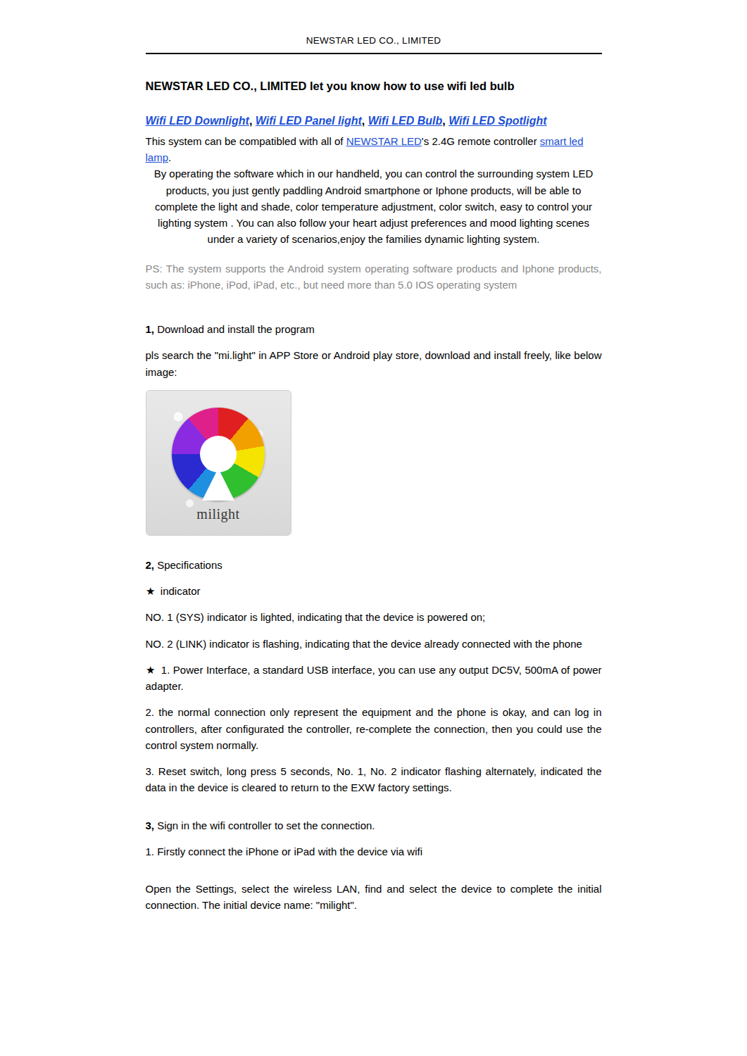NEWSTAR LED CO., LIMITED
NEWSTAR LED CO., LIMITED let you know how to use wifi led bulb
Wifi LED Downlight, Wifi LED Panel light, Wifi LED Bulb, Wifi LED Spotlight
This system can be compatibled with all of NEWSTAR LED's 2.4G remote controller smart led lamp. By operating the software which in our handheld, you can control the surrounding system LED products, you just gently paddling Android smartphone or Iphone products, will be able to complete the light and shade, color temperature adjustment, color switch, easy to control your lighting system . You can also follow your heart adjust preferences and mood lighting scenes under a variety of scenarios,enjoy the families dynamic lighting system.
PS: The system supports the Android system operating software products and Iphone products, such as: iPhone, iPod, iPad, etc., but need more than 5.0 IOS operating system
1, Download and install the program
pls search the "mi.light" in APP Store or Android play store, download and install freely, like below image:
milight
2, Specifications
★ indicator
NO. 1 (SYS) indicator is lighted, indicating that the device is powered on;
NO. 2 (LINK) indicator is flashing, indicating that the device already connected with the phone
★ 1. Power Interface, a standard USB interface, you can use any output DC5V, 500mA of power adapter.
2. the normal connection only represent the equipment and the phone is okay, and can log in controllers, after configurated the controller, re-complete the connection, then you could use the control system normally.
3. Reset switch, long press 5 seconds, No. 1, No. 2 indicator flashing alternately, indicated the data in the device is cleared to return to the EXW factory settings.
3, Sign in the wifi controller to set the connection.
1. Firstly connect the iPhone or iPad with the device via wifi
Open the Settings, select the wireless LAN, find and select the device to complete the initial connection. The initial device name: "milight".